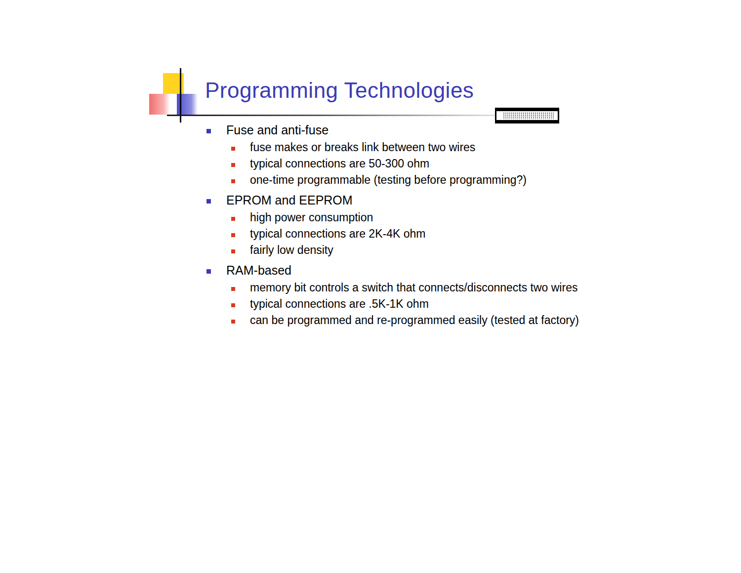Programming Technologies
Fuse and anti-fuse
fuse makes or breaks link between two wires
typical connections are 50-300 ohm
one-time programmable (testing before programming?)
EPROM and EEPROM
high power consumption
typical connections are 2K-4K ohm
fairly low density
RAM-based
memory bit controls a switch that connects/disconnects two wires
typical connections are .5K-1K ohm
can be programmed and re-programmed easily (tested at factory)